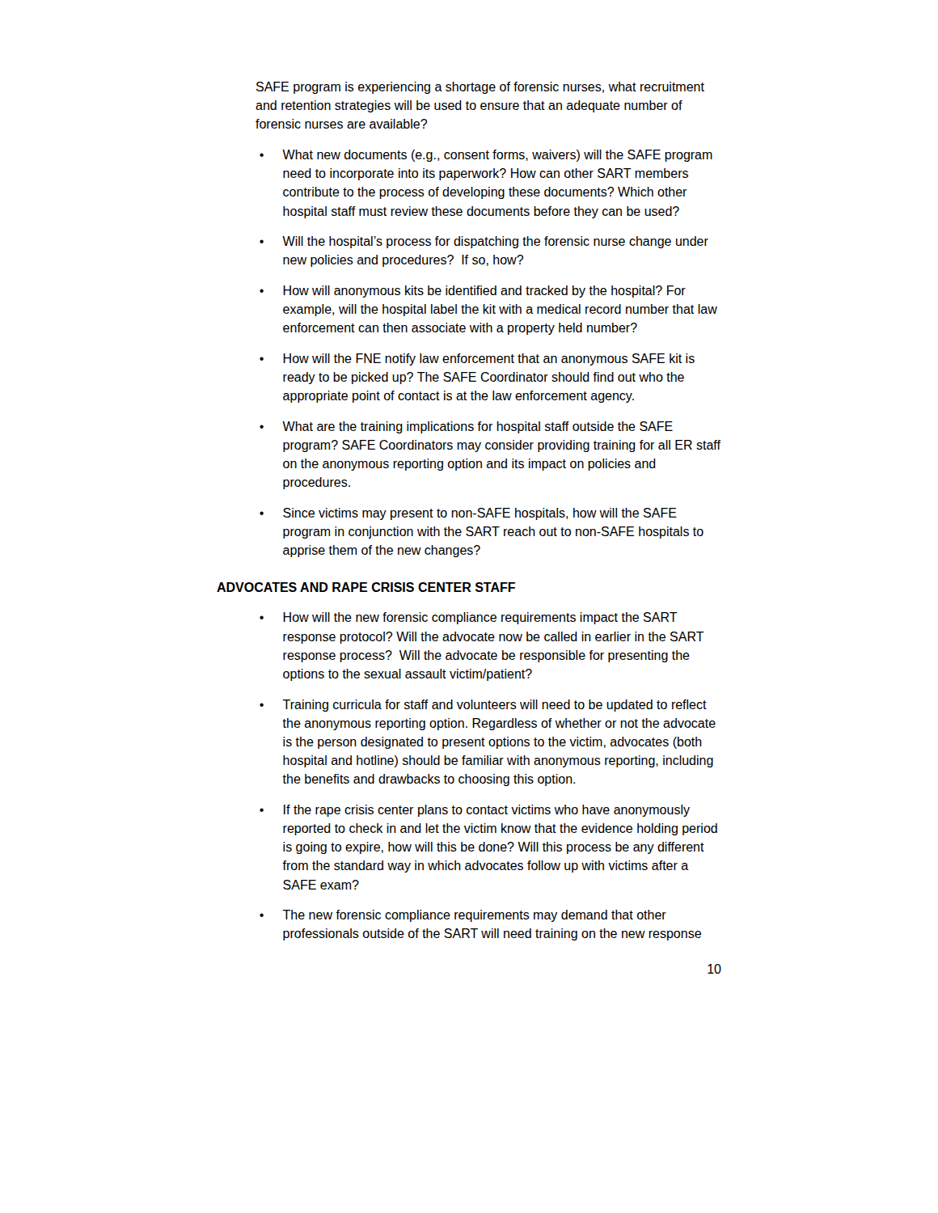SAFE program is experiencing a shortage of forensic nurses, what recruitment and retention strategies will be used to ensure that an adequate number of forensic nurses are available?
What new documents (e.g., consent forms, waivers) will the SAFE program need to incorporate into its paperwork? How can other SART members contribute to the process of developing these documents? Which other hospital staff must review these documents before they can be used?
Will the hospital’s process for dispatching the forensic nurse change under new policies and procedures? If so, how?
How will anonymous kits be identified and tracked by the hospital? For example, will the hospital label the kit with a medical record number that law enforcement can then associate with a property held number?
How will the FNE notify law enforcement that an anonymous SAFE kit is ready to be picked up? The SAFE Coordinator should find out who the appropriate point of contact is at the law enforcement agency.
What are the training implications for hospital staff outside the SAFE program? SAFE Coordinators may consider providing training for all ER staff on the anonymous reporting option and its impact on policies and procedures.
Since victims may present to non-SAFE hospitals, how will the SAFE program in conjunction with the SART reach out to non-SAFE hospitals to apprise them of the new changes?
ADVOCATES AND RAPE CRISIS CENTER STAFF
How will the new forensic compliance requirements impact the SART response protocol? Will the advocate now be called in earlier in the SART response process? Will the advocate be responsible for presenting the options to the sexual assault victim/patient?
Training curricula for staff and volunteers will need to be updated to reflect the anonymous reporting option. Regardless of whether or not the advocate is the person designated to present options to the victim, advocates (both hospital and hotline) should be familiar with anonymous reporting, including the benefits and drawbacks to choosing this option.
If the rape crisis center plans to contact victims who have anonymously reported to check in and let the victim know that the evidence holding period is going to expire, how will this be done? Will this process be any different from the standard way in which advocates follow up with victims after a SAFE exam?
The new forensic compliance requirements may demand that other professionals outside of the SART will need training on the new response
10